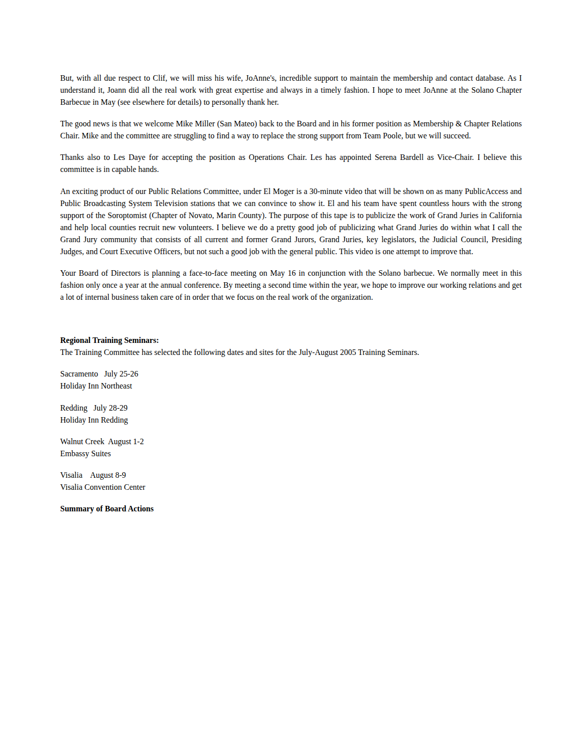But, with all due respect to Clif, we will miss his wife, JoAnne's, incredible support to maintain the membership and contact database. As I understand it, Joann did all the real work with great expertise and always in a timely fashion. I hope to meet JoAnne at the Solano Chapter Barbecue in May (see elsewhere for details) to personally thank her.
The good news is that we welcome Mike Miller (San Mateo) back to the Board and in his former position as Membership & Chapter Relations Chair. Mike and the committee are struggling to find a way to replace the strong support from Team Poole, but we will succeed.
Thanks also to Les Daye for accepting the position as Operations Chair. Les has appointed Serena Bardell as Vice-Chair. I believe this committee is in capable hands.
An exciting product of our Public Relations Committee, under El Moger is a 30-minute video that will be shown on as many PublicAccess and Public Broadcasting System Television stations that we can convince to show it. El and his team have spent countless hours with the strong support of the Soroptomist (Chapter of Novato, Marin County). The purpose of this tape is to publicize the work of Grand Juries in California and help local counties recruit new volunteers. I believe we do a pretty good job of publicizing what Grand Juries do within what I call the Grand Jury community that consists of all current and former Grand Jurors, Grand Juries, key legislators, the Judicial Council, Presiding Judges, and Court Executive Officers, but not such a good job with the general public. This video is one attempt to improve that.
Your Board of Directors is planning a face-to-face meeting on May 16 in conjunction with the Solano barbecue. We normally meet in this fashion only once a year at the annual conference. By meeting a second time within the year, we hope to improve our working relations and get a lot of internal business taken care of in order that we focus on the real work of the organization.
Regional Training Seminars:
The Training Committee has selected the following dates and sites for the July-August 2005 Training Seminars.
Sacramento July 25-26
Holiday Inn Northeast
Redding July 28-29
Holiday Inn Redding
Walnut Creek August 1-2
Embassy Suites
Visalia August 8-9
Visalia Convention Center
Summary of Board Actions